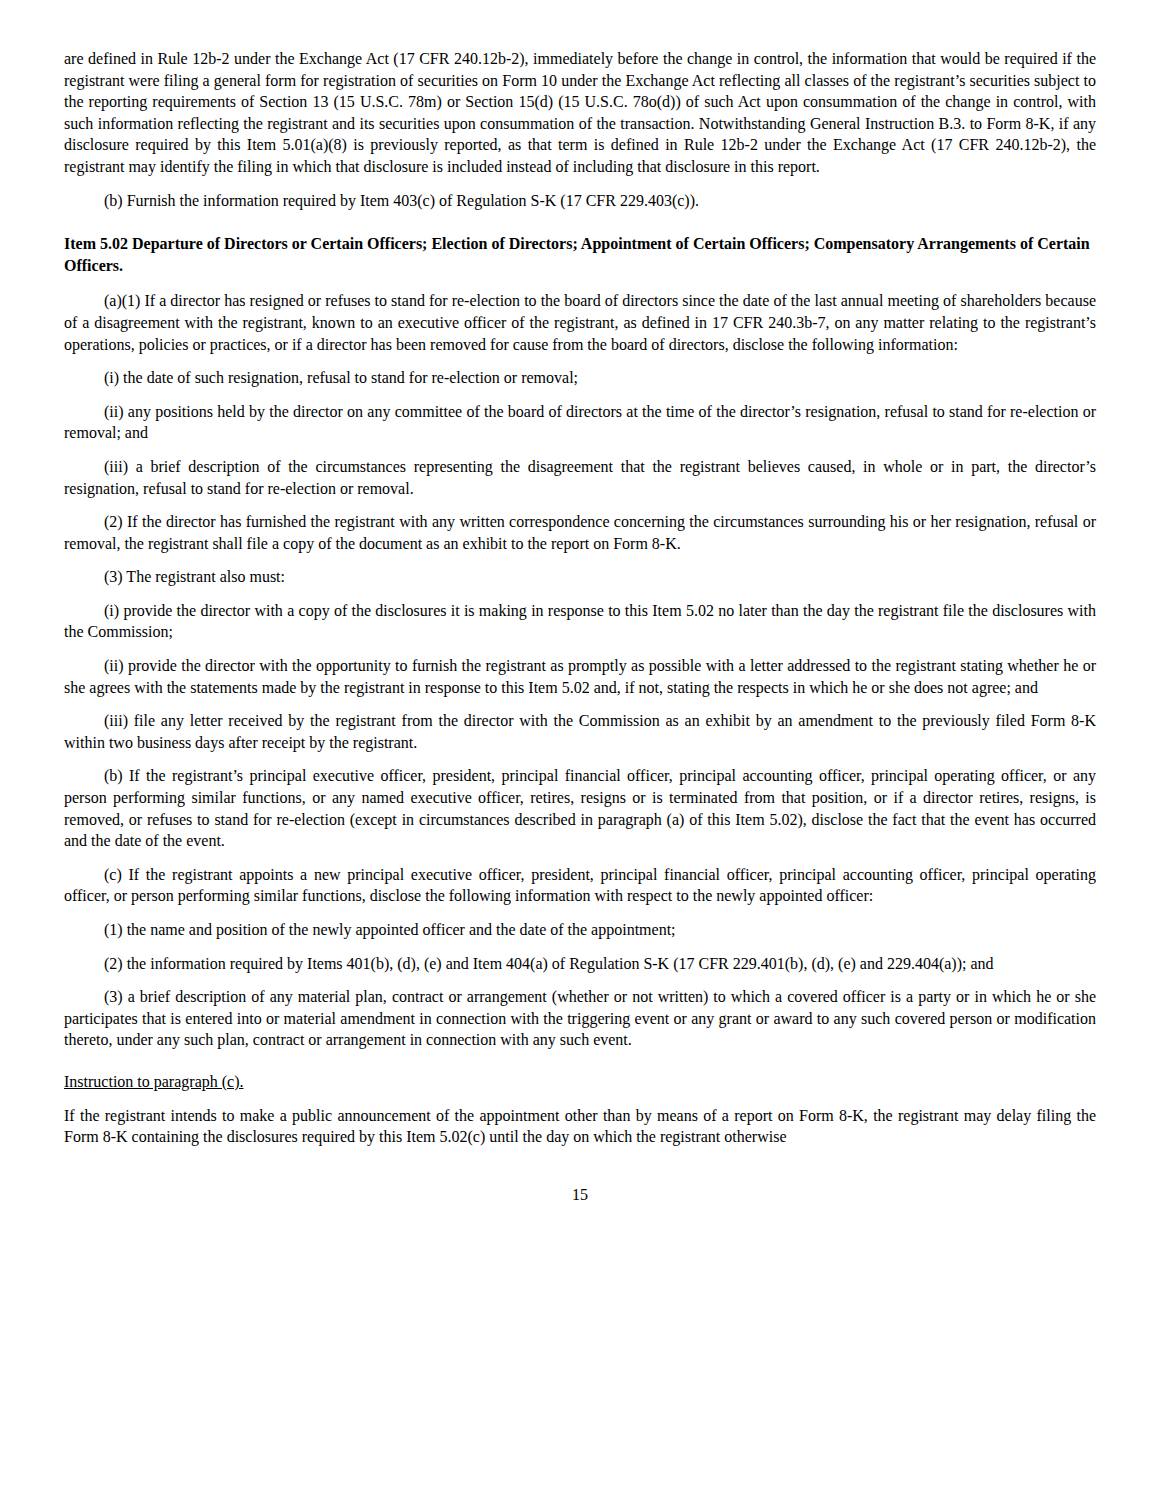are defined in Rule 12b-2 under the Exchange Act (17 CFR 240.12b-2), immediately before the change in control, the information that would be required if the registrant were filing a general form for registration of securities on Form 10 under the Exchange Act reflecting all classes of the registrant’s securities subject to the reporting requirements of Section 13 (15 U.S.C. 78m) or Section 15(d) (15 U.S.C. 78o(d)) of such Act upon consummation of the change in control, with such information reflecting the registrant and its securities upon consummation of the transaction. Notwithstanding General Instruction B.3. to Form 8-K, if any disclosure required by this Item 5.01(a)(8) is previously reported, as that term is defined in Rule 12b-2 under the Exchange Act (17 CFR 240.12b-2), the registrant may identify the filing in which that disclosure is included instead of including that disclosure in this report.
(b) Furnish the information required by Item 403(c) of Regulation S-K (17 CFR 229.403(c)).
Item 5.02 Departure of Directors or Certain Officers; Election of Directors; Appointment of Certain Officers; Compensatory Arrangements of Certain Officers.
(a)(1) If a director has resigned or refuses to stand for re-election to the board of directors since the date of the last annual meeting of shareholders because of a disagreement with the registrant, known to an executive officer of the registrant, as defined in 17 CFR 240.3b-7, on any matter relating to the registrant’s operations, policies or practices, or if a director has been removed for cause from the board of directors, disclose the following information:
(i) the date of such resignation, refusal to stand for re-election or removal;
(ii) any positions held by the director on any committee of the board of directors at the time of the director’s resignation, refusal to stand for re-election or removal; and
(iii) a brief description of the circumstances representing the disagreement that the registrant believes caused, in whole or in part, the director’s resignation, refusal to stand for re-election or removal.
(2) If the director has furnished the registrant with any written correspondence concerning the circumstances surrounding his or her resignation, refusal or removal, the registrant shall file a copy of the document as an exhibit to the report on Form 8-K.
(3) The registrant also must:
(i) provide the director with a copy of the disclosures it is making in response to this Item 5.02 no later than the day the registrant file the disclosures with the Commission;
(ii) provide the director with the opportunity to furnish the registrant as promptly as possible with a letter addressed to the registrant stating whether he or she agrees with the statements made by the registrant in response to this Item 5.02 and, if not, stating the respects in which he or she does not agree; and
(iii) file any letter received by the registrant from the director with the Commission as an exhibit by an amendment to the previously filed Form 8-K within two business days after receipt by the registrant.
(b) If the registrant’s principal executive officer, president, principal financial officer, principal accounting officer, principal operating officer, or any person performing similar functions, or any named executive officer, retires, resigns or is terminated from that position, or if a director retires, resigns, is removed, or refuses to stand for re-election (except in circumstances described in paragraph (a) of this Item 5.02), disclose the fact that the event has occurred and the date of the event.
(c) If the registrant appoints a new principal executive officer, president, principal financial officer, principal accounting officer, principal operating officer, or person performing similar functions, disclose the following information with respect to the newly appointed officer:
(1) the name and position of the newly appointed officer and the date of the appointment;
(2) the information required by Items 401(b), (d), (e) and Item 404(a) of Regulation S-K (17 CFR 229.401(b), (d), (e) and 229.404(a)); and
(3) a brief description of any material plan, contract or arrangement (whether or not written) to which a covered officer is a party or in which he or she participates that is entered into or material amendment in connection with the triggering event or any grant or award to any such covered person or modification thereto, under any such plan, contract or arrangement in connection with any such event.
Instruction to paragraph (c).
If the registrant intends to make a public announcement of the appointment other than by means of a report on Form 8-K, the registrant may delay filing the Form 8-K containing the disclosures required by this Item 5.02(c) until the day on which the registrant otherwise
15